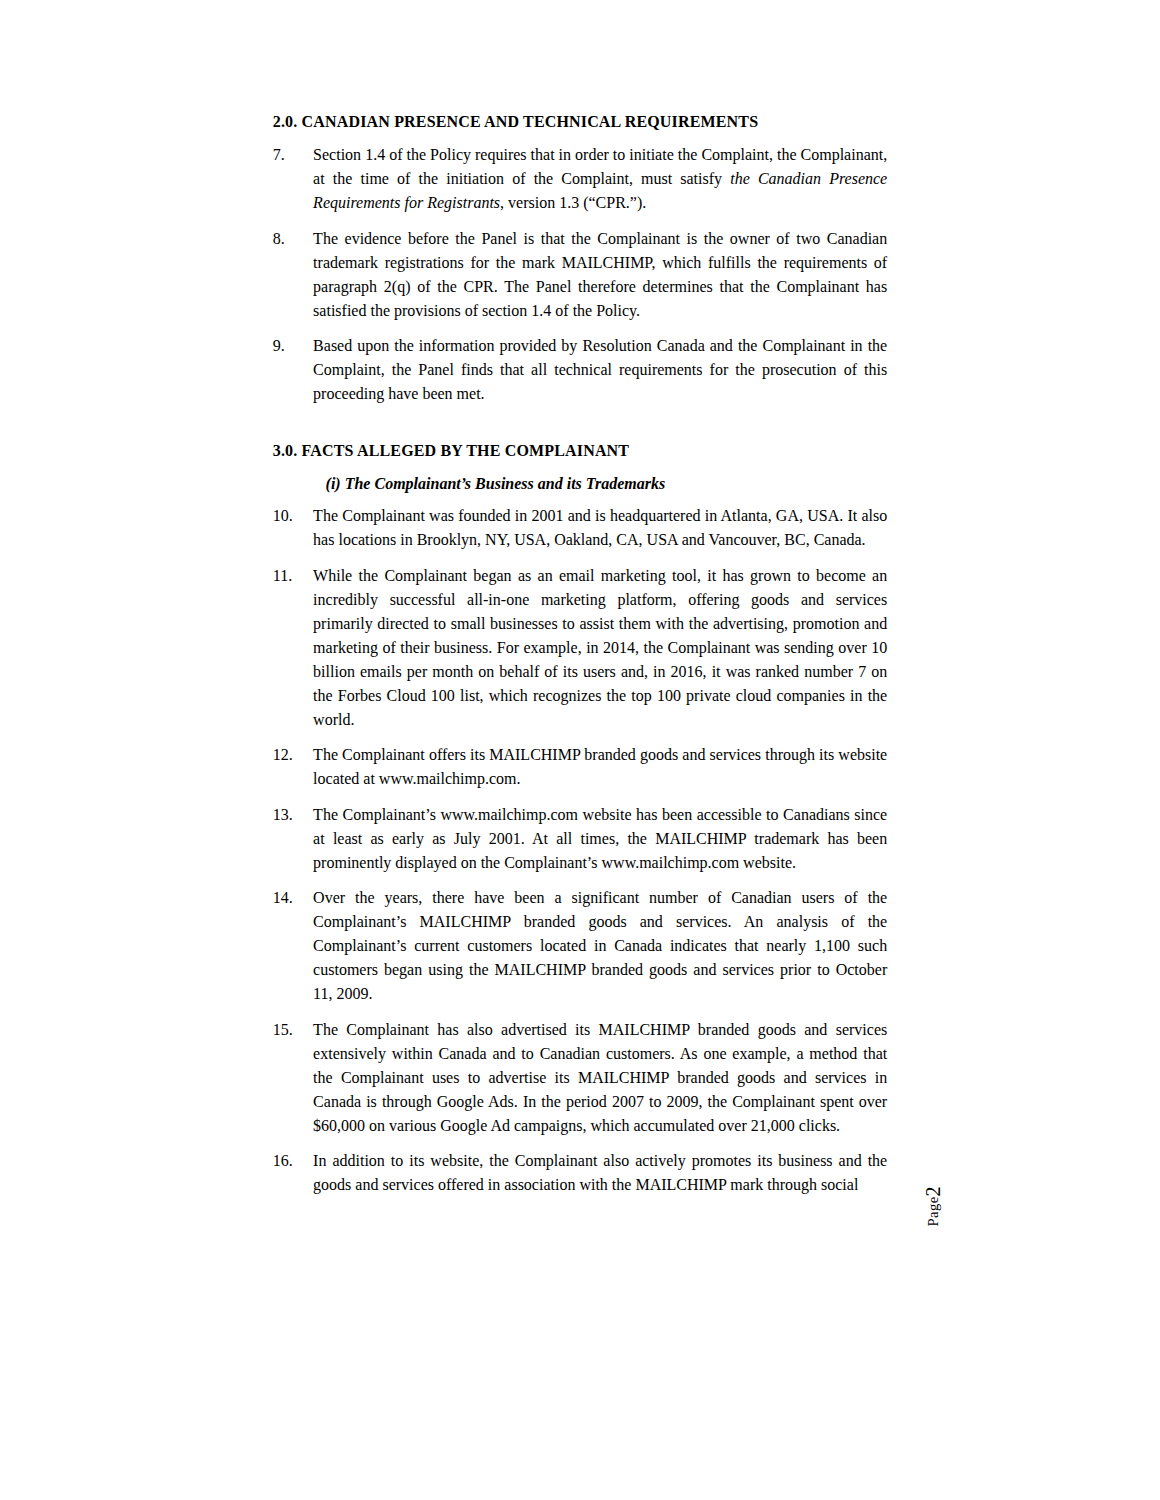2.0. CANADIAN PRESENCE AND TECHNICAL REQUIREMENTS
7. Section 1.4 of the Policy requires that in order to initiate the Complaint, the Complainant, at the time of the initiation of the Complaint, must satisfy the Canadian Presence Requirements for Registrants, version 1.3 (“CPR.”).
8. The evidence before the Panel is that the Complainant is the owner of two Canadian trademark registrations for the mark MAILCHIMP, which fulfills the requirements of paragraph 2(q) of the CPR. The Panel therefore determines that the Complainant has satisfied the provisions of section 1.4 of the Policy.
9. Based upon the information provided by Resolution Canada and the Complainant in the Complaint, the Panel finds that all technical requirements for the prosecution of this proceeding have been met.
3.0. FACTS ALLEGED BY THE COMPLAINANT
(i) The Complainant’s Business and its Trademarks
10. The Complainant was founded in 2001 and is headquartered in Atlanta, GA, USA. It also has locations in Brooklyn, NY, USA, Oakland, CA, USA and Vancouver, BC, Canada.
11. While the Complainant began as an email marketing tool, it has grown to become an incredibly successful all-in-one marketing platform, offering goods and services primarily directed to small businesses to assist them with the advertising, promotion and marketing of their business. For example, in 2014, the Complainant was sending over 10 billion emails per month on behalf of its users and, in 2016, it was ranked number 7 on the Forbes Cloud 100 list, which recognizes the top 100 private cloud companies in the world.
12. The Complainant offers its MAILCHIMP branded goods and services through its website located at www.mailchimp.com.
13. The Complainant’s www.mailchimp.com website has been accessible to Canadians since at least as early as July 2001. At all times, the MAILCHIMP trademark has been prominently displayed on the Complainant’s www.mailchimp.com website.
14. Over the years, there have been a significant number of Canadian users of the Complainant’s MAILCHIMP branded goods and services. An analysis of the Complainant’s current customers located in Canada indicates that nearly 1,100 such customers began using the MAILCHIMP branded goods and services prior to October 11, 2009.
15. The Complainant has also advertised its MAILCHIMP branded goods and services extensively within Canada and to Canadian customers. As one example, a method that the Complainant uses to advertise its MAILCHIMP branded goods and services in Canada is through Google Ads. In the period 2007 to 2009, the Complainant spent over $60,000 on various Google Ad campaigns, which accumulated over 21,000 clicks.
16. In addition to its website, the Complainant also actively promotes its business and the goods and services offered in association with the MAILCHIMP mark through social
Page2